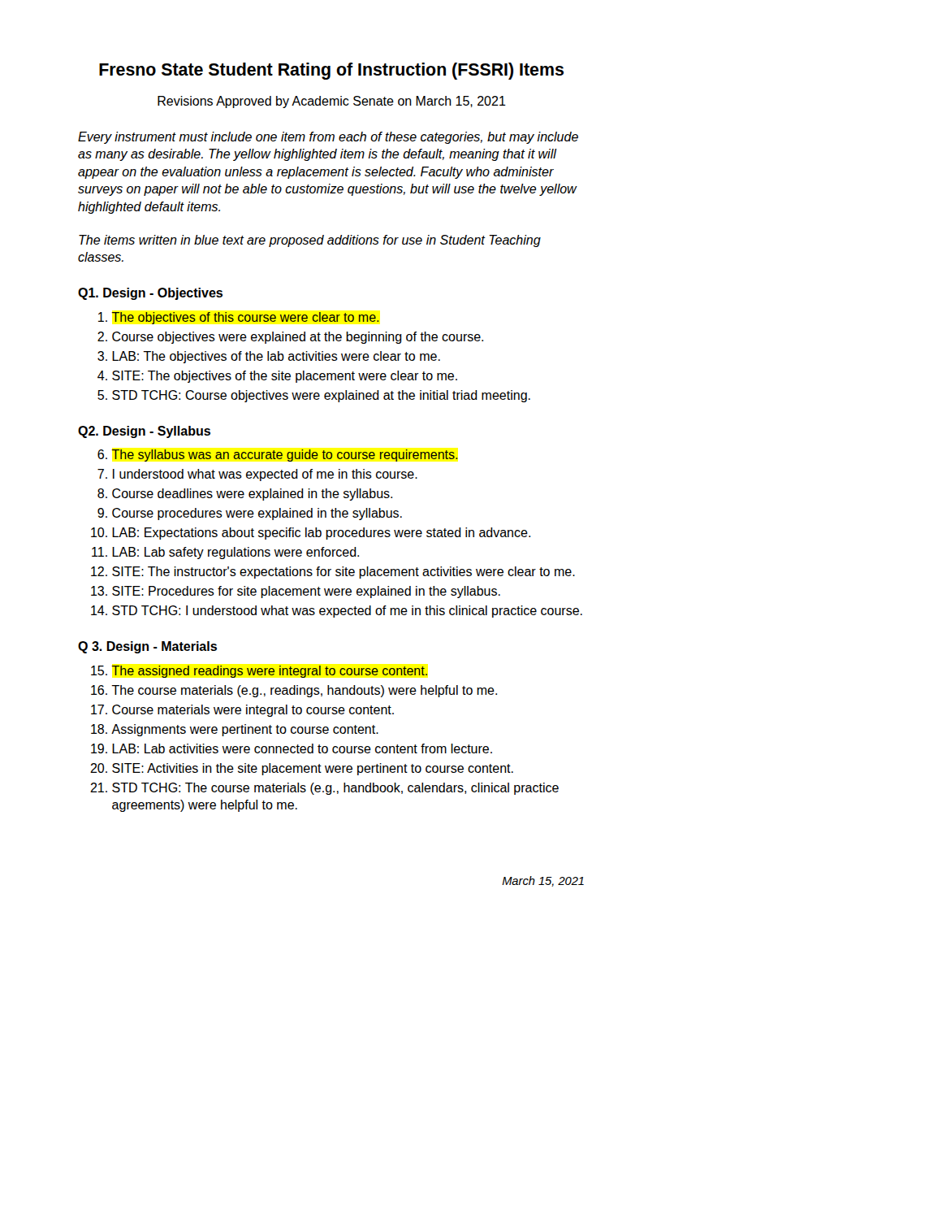Fresno State Student Rating of Instruction (FSSRI) Items
Revisions Approved by Academic Senate on March 15, 2021
Every instrument must include one item from each of these categories, but may include as many as desirable. The yellow highlighted item is the default, meaning that it will appear on the evaluation unless a replacement is selected. Faculty who administer surveys on paper will not be able to customize questions, but will use the twelve yellow highlighted default items.
The items written in blue text are proposed additions for use in Student Teaching classes.
Q1. Design - Objectives
The objectives of this course were clear to me.
Course objectives were explained at the beginning of the course.
LAB: The objectives of the lab activities were clear to me.
SITE: The objectives of the site placement were clear to me.
STD TCHG: Course objectives were explained at the initial triad meeting.
Q2. Design - Syllabus
The syllabus was an accurate guide to course requirements.
I understood what was expected of me in this course.
Course deadlines were explained in the syllabus.
Course procedures were explained in the syllabus.
LAB: Expectations about specific lab procedures were stated in advance.
LAB: Lab safety regulations were enforced.
SITE: The instructor's expectations for site placement activities were clear to me.
SITE: Procedures for site placement were explained in the syllabus.
STD TCHG: I understood what was expected of me in this clinical practice course.
Q 3. Design - Materials
The assigned readings were integral to course content.
The course materials (e.g., readings, handouts) were helpful to me.
Course materials were integral to course content.
Assignments were pertinent to course content.
LAB: Lab activities were connected to course content from lecture.
SITE: Activities in the site placement were pertinent to course content.
STD TCHG: The course materials (e.g., handbook, calendars, clinical practice agreements) were helpful to me.
March 15, 2021